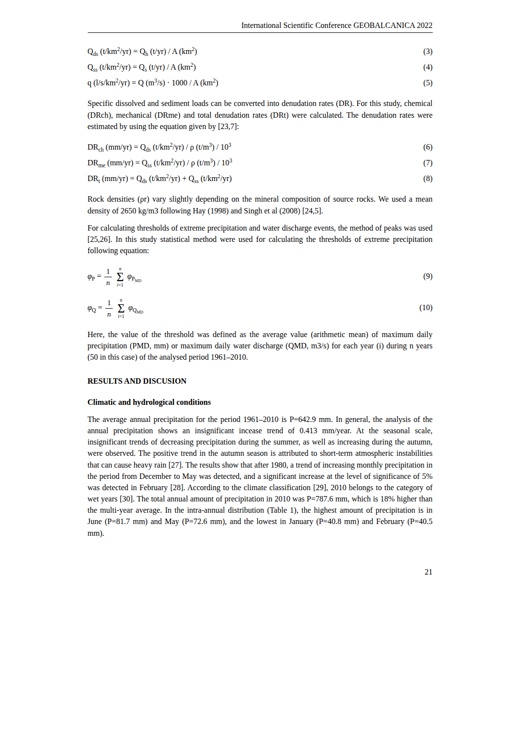International Scientific Conference GEOBALCANICA 2022
Qds (t/km2/yr) = Qh (t/yr) / A (km2) (3)
Qss (t/km2/yr) = Qs (t/yr) / A (km2) (4)
q (l/s/km2/yr) = Q (m3/s) · 1000 / A (km2) (5)
Specific dissolved and sediment loads can be converted into denudation rates (DR). For this study, chemical (DRch), mechanical (DRme) and total denudation rates (DRt) were calculated. The denudation rates were estimated by using the equation given by [23,7]:
DRch (mm/yr) = Qds (t/km2/yr) / ρ (t/m3) / 103 (6)
DRme (mm/yr) = Qss (t/km2/yr) / ρ (t/m3) / 103 (7)
DRt (mm/yr) = Qds (t/km2/yr) + Qss (t/km2/yr) (8)
Rock densities (ρr) vary slightly depending on the mineral composition of source rocks. We used a mean density of 2650 kg/m3 following Hay (1998) and Singh et al (2008) [24,5].
For calculating thresholds of extreme precipitation and water discharge events, the method of peaks was used [25,26]. In this study statistical method were used for calculating the thresholds of extreme precipitation following equation:
φP = 1 n n Σ i=1 φPMD (9)
φQ = 1 n n Σ i=1 φQMD (10)
Here, the value of the threshold was defined as the average value (arithmetic mean) of maximum daily precipitation (PMD, mm) or maximum daily water discharge (QMD, m3/s) for each year (i) during n years (50 in this case) of the analysed period 1961–2010.
RESULTS AND DISCUSION
Climatic and hydrological conditions
The average annual precipitation for the period 1961–2010 is P=642.9 mm. In general, the analysis of the annual precipitation shows an insignificant incease trend of 0.413 mm/year. At the seasonal scale, insignificant trends of decreasing precipitation during the summer, as well as increasing during the autumn, were observed. The positive trend in the autumn season is attributed to short-term atmospheric instabilities that can cause heavy rain [27]. The results show that after 1980, a trend of increasing monthly precipitation in the period from December to May was detected, and a significant increase at the level of significance of 5% was detected in February [28]. According to the climate classification [29], 2010 belongs to the category of wet years [30]. The total annual amount of precipitation in 2010 was P=787.6 mm, which is 18% higher than the multi-year average. In the intra-annual distribution (Table 1), the highest amount of precipitation is in June (P=81.7 mm) and May (P=72.6 mm), and the lowest in January (P=40.8 mm) and February (P=40.5 mm).
21